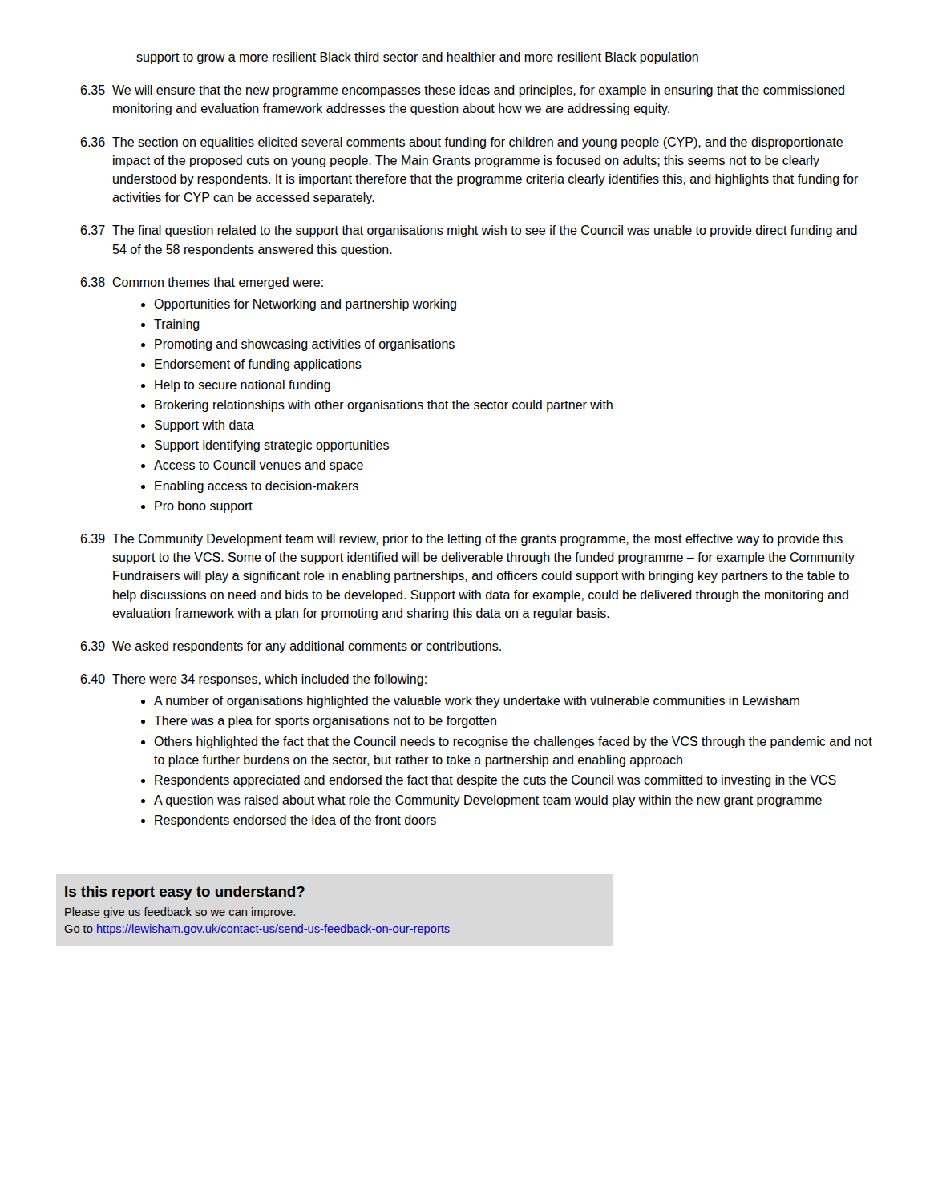support to grow a more resilient Black third sector and healthier and more resilient Black population
6.35
We will ensure that the new programme encompasses these ideas and principles, for example in ensuring that the commissioned monitoring and evaluation framework addresses the question about how we are addressing equity.
6.36
The section on equalities elicited several comments about funding for children and young people (CYP), and the disproportionate impact of the proposed cuts on young people. The Main Grants programme is focused on adults; this seems not to be clearly understood by respondents. It is important therefore that the programme criteria clearly identifies this, and highlights that funding for activities for CYP can be accessed separately.
6.37
The final question related to the support that organisations might wish to see if the Council was unable to provide direct funding and 54 of the 58 respondents answered this question.
6.38
Common themes that emerged were:
Opportunities for Networking and partnership working
Training
Promoting and showcasing activities of organisations
Endorsement of funding applications
Help to secure national funding
Brokering relationships with other organisations that the sector could partner with
Support with data
Support identifying strategic opportunities
Access to Council venues and space
Enabling access to decision-makers
Pro bono support
6.39
The Community Development team will review, prior to the letting of the grants programme, the most effective way to provide this support to the VCS. Some of the support identified will be deliverable through the funded programme – for example the Community Fundraisers will play a significant role in enabling partnerships, and officers could support with bringing key partners to the table to help discussions on need and bids to be developed. Support with data for example, could be delivered through the monitoring and evaluation framework with a plan for promoting and sharing this data on a regular basis.
6.39
We asked respondents for any additional comments or contributions.
6.40
There were 34 responses, which included the following:
A number of organisations highlighted the valuable work they undertake with vulnerable communities in Lewisham
There was a plea for sports organisations not to be forgotten
Others highlighted the fact that the Council needs to recognise the challenges faced by the VCS through the pandemic and not to place further burdens on the sector, but rather to take a partnership and enabling approach
Respondents appreciated and endorsed the fact that despite the cuts the Council was committed to investing in the VCS
A question was raised about what role the Community Development team would play within the new grant programme
Respondents endorsed the idea of the front doors
Is this report easy to understand?
Please give us feedback so we can improve.
Go to https://lewisham.gov.uk/contact-us/send-us-feedback-on-our-reports